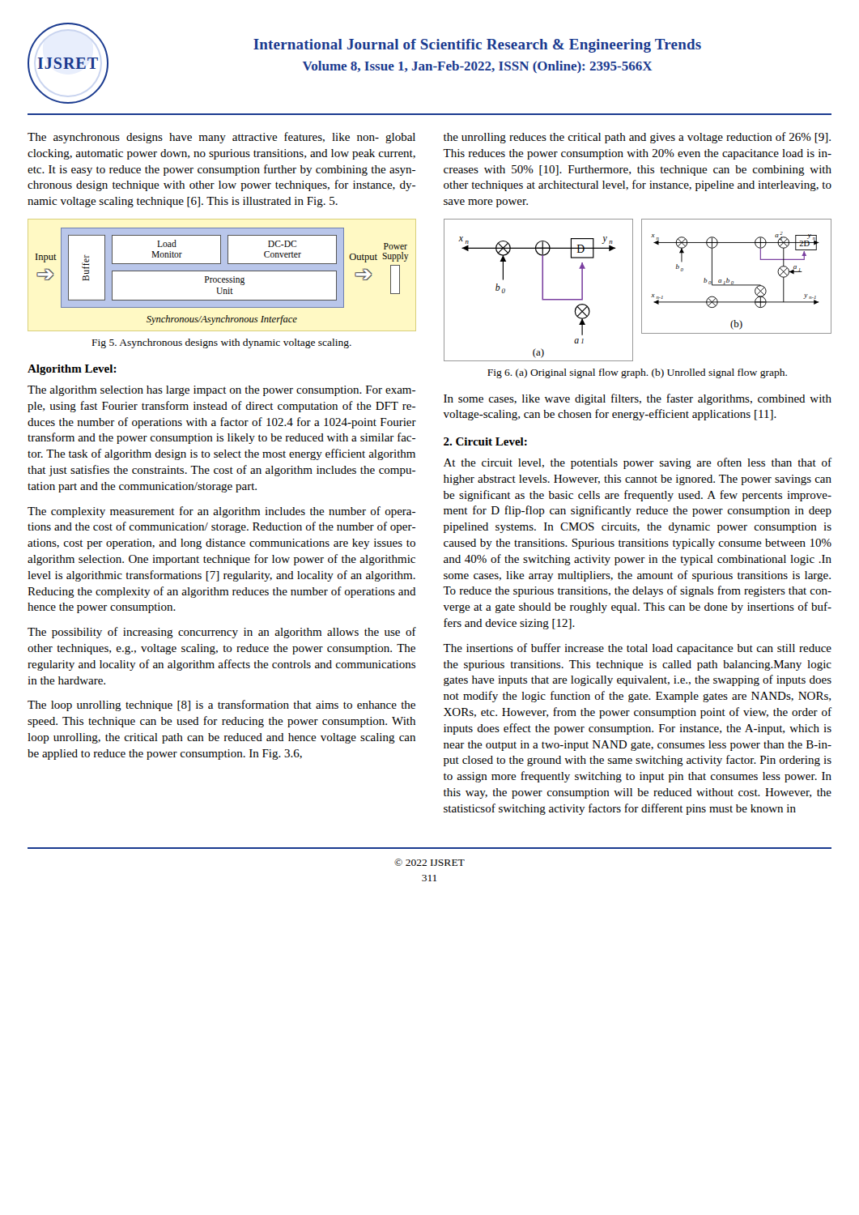IJSRET
International Journal of Scientific Research & Engineering Trends
Volume 8, Issue 1, Jan-Feb-2022, ISSN (Online): 2395-566X
The asynchronous designs have many attractive features, like non- global clocking, automatic power down, no spurious transitions, and low peak current, etc. It is easy to reduce the power consumption further by combining the asynchronous design technique with other low power techniques, for instance, dynamic voltage scaling technique [6]. This is illustrated in Fig. 5.
Input
➔
Buffer
Load
Monitor
DC-DC
Converter
Processing
Unit
Output
➔
Power
Supply
Synchronous/Asynchronous Interface
Fig 5. Asynchronous designs with dynamic voltage scaling.
Algorithm Level:
The algorithm selection has large impact on the power consumption. For example, using fast Fourier transform instead of direct computation of the DFT reduces the number of operations with a factor of 102.4 for a 1024-point Fourier transform and the power consumption is likely to be reduced with a similar factor. The task of algorithm design is to select the most energy efficient algorithm that just satisfies the constraints. The cost of an algorithm includes the computation part and the communication/storage part.
The complexity measurement for an algorithm includes the number of operations and the cost of communication/ storage. Reduction of the number of operations, cost per operation, and long distance communications are key issues to algorithm selection. One important technique for low power of the algorithmic level is algorithmic transformations [7] regularity, and locality of an algorithm. Reducing the complexity of an algorithm reduces the number of operations and hence the power consumption.
The possibility of increasing concurrency in an algorithm allows the use of other techniques, e.g., voltage scaling, to reduce the power consumption. The regularity and locality of an algorithm affects the controls and communications in the hardware.
The loop unrolling technique [8] is a transformation that aims to enhance the speed. This technique can be used for reducing the power consumption. With loop unrolling, the critical path can be reduced and hence voltage scaling can be applied to reduce the power consumption. In Fig. 3.6,
the unrolling reduces the critical path and gives a voltage reduction of 26% [9]. This reduces the power consumption with 20% even the capacitance load is increases with 50% [10]. Furthermore, this technique can be combining with other techniques at architectural level, for instance, pipeline and interleaving, to save more power.
xn yn b0 a1 D
(a)
xn yn b0 b0 a1b0 a21 a1 xn-1 yn-1 2D
(b)
Fig 6. (a) Original signal flow graph. (b) Unrolled signal flow graph.
In some cases, like wave digital filters, the faster algorithms, combined with voltage-scaling, can be chosen for energy-efficient applications [11].
2. Circuit Level:
At the circuit level, the potentials power saving are often less than that of higher abstract levels. However, this cannot be ignored. The power savings can be significant as the basic cells are frequently used. A few percents improvement for D flip-flop can significantly reduce the power consumption in deep pipelined systems. In CMOS circuits, the dynamic power consumption is caused by the transitions. Spurious transitions typically consume between 10% and 40% of the switching activity power in the typical combinational logic .In some cases, like array multipliers, the amount of spurious transitions is large. To reduce the spurious transitions, the delays of signals from registers that converge at a gate should be roughly equal. This can be done by insertions of buffers and device sizing [12].
The insertions of buffer increase the total load capacitance but can still reduce the spurious transitions. This technique is called path balancing.Many logic gates have inputs that are logically equivalent, i.e., the swapping of inputs does not modify the logic function of the gate. Example gates are NANDs, NORs, XORs, etc. However, from the power consumption point of view, the order of inputs does effect the power consumption. For instance, the A-input, which is near the output in a two-input NAND gate, consumes less power than the B-input closed to the ground with the same switching activity factor. Pin ordering is to assign more frequently switching to input pin that consumes less power. In this way, the power consumption will be reduced without cost. However, the statisticsof switching activity factors for different pins must be known in
© 2022 IJSRET
311